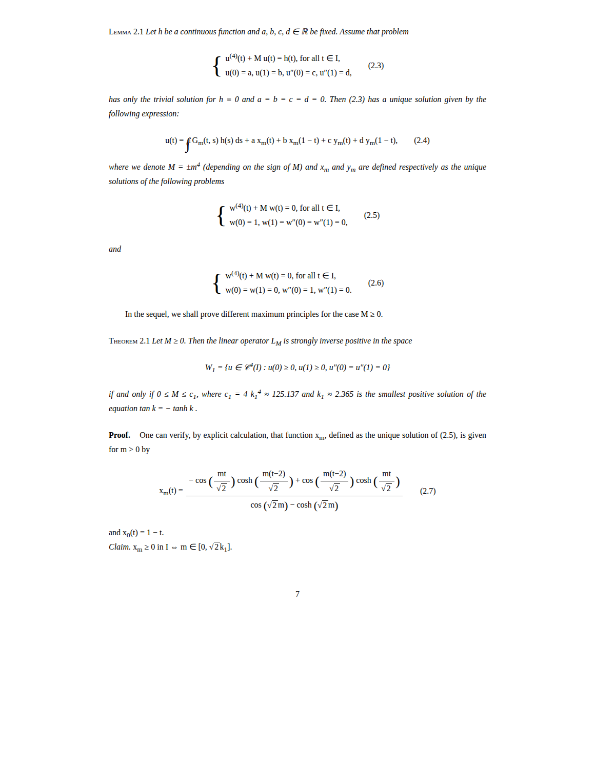Lemma 2.1 Let h be a continuous function and a, b, c, d ∈ ℝ be fixed. Assume that problem
{
u(4)(t) + M u(t) = h(t), for all t ∈ I,
u(0) = a, u(1) = b, u″(0) = c, u″(1) = d,
(2.3)
has only the trivial solution for h ≡ 0 and a = b = c = d = 0. Then (2.3) has a unique solution given by the following expression:
u(t) = ∫10 Gm(t, s) h(s) ds + a xm(t) + b xm(1 − t) + c ym(t) + d ym(1 − t),
(2.4)
where we denote M = ±m4 (depending on the sign of M) and xm and ym are defined respectively as the unique solutions of the following problems
{
w(4)(t) + M w(t) = 0, for all t ∈ I,
w(0) = 1, w(1) = w″(0) = w″(1) = 0,
(2.5)
and
{
w(4)(t) + M w(t) = 0, for all t ∈ I,
w(0) = w(1) = 0, w″(0) = 1, w″(1) = 0.
(2.6)
In the sequel, we shall prove different maximum principles for the case M ≥ 0.
Theorem 2.1 Let M ≥ 0. Then the linear operator LM is strongly inverse positive in the space
W1 = {u ∈ 𝒞4(I) : u(0) ≥ 0, u(1) ≥ 0, u″(0) = u″(1) = 0}
if and only if 0 ≤ M ≤ c1, where c1 = 4 k14 ≈ 125.137 and k1 ≈ 2.365 is the smallest positive solution of the equation tan k = − tanh k .
Proof. One can verify, by explicit calculation, that function xm, defined as the unique solution of (2.5), is given for m > 0 by
xm(t) = − cos (mt√2) cosh (m(t−2)√2) + cos (m(t−2)√2) cosh (mt√2) cos (√2m) − cosh (√2m)
(2.7)
and x0(t) = 1 − t.
Claim. xm ≥ 0 in I ⇔ m ∈ [0, √2k1].
7